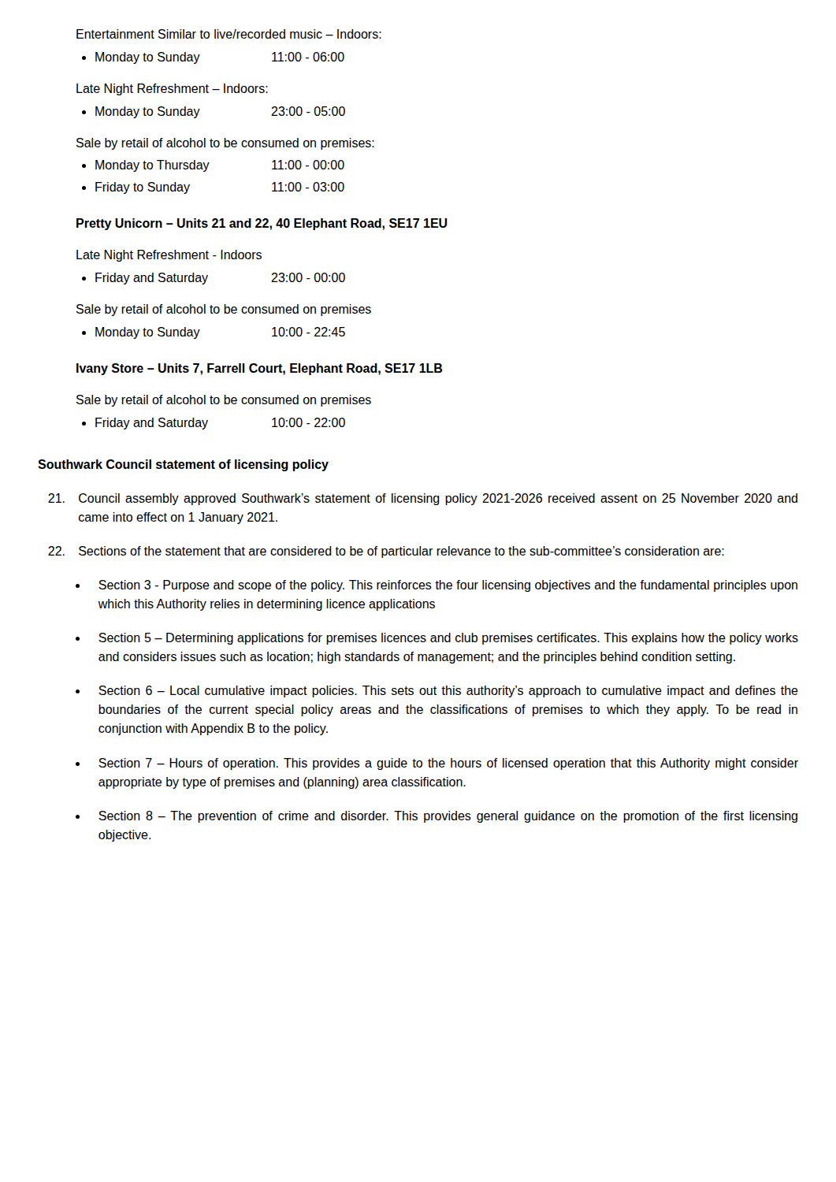Entertainment Similar to live/recorded music – Indoors:
Monday to Sunday11:00 - 06:00
Late Night Refreshment – Indoors:
Monday to Sunday23:00 - 05:00
Sale by retail of alcohol to be consumed on premises:
Monday to Thursday11:00 - 00:00
Friday to Sunday11:00 - 03:00
Pretty Unicorn – Units 21 and 22, 40 Elephant Road, SE17 1EU
Late Night Refreshment - Indoors
Friday and Saturday23:00 - 00:00
Sale by retail of alcohol to be consumed on premises
Monday to Sunday10:00 - 22:45
Ivany Store – Units 7, Farrell Court, Elephant Road, SE17 1LB
Sale by retail of alcohol to be consumed on premises
Friday and Saturday10:00 - 22:00
Southwark Council statement of licensing policy
Council assembly approved Southwark’s statement of licensing policy 2021-2026 received assent on 25 November 2020 and came into effect on 1 January 2021.
Sections of the statement that are considered to be of particular relevance to the sub-committee’s consideration are:
Section 3 - Purpose and scope of the policy. This reinforces the four licensing objectives and the fundamental principles upon which this Authority relies in determining licence applications
Section 5 – Determining applications for premises licences and club premises certificates. This explains how the policy works and considers issues such as location; high standards of management; and the principles behind condition setting.
Section 6 – Local cumulative impact policies. This sets out this authority’s approach to cumulative impact and defines the boundaries of the current special policy areas and the classifications of premises to which they apply. To be read in conjunction with Appendix B to the policy.
Section 7 – Hours of operation. This provides a guide to the hours of licensed operation that this Authority might consider appropriate by type of premises and (planning) area classification.
Section 8 – The prevention of crime and disorder. This provides general guidance on the promotion of the first licensing objective.